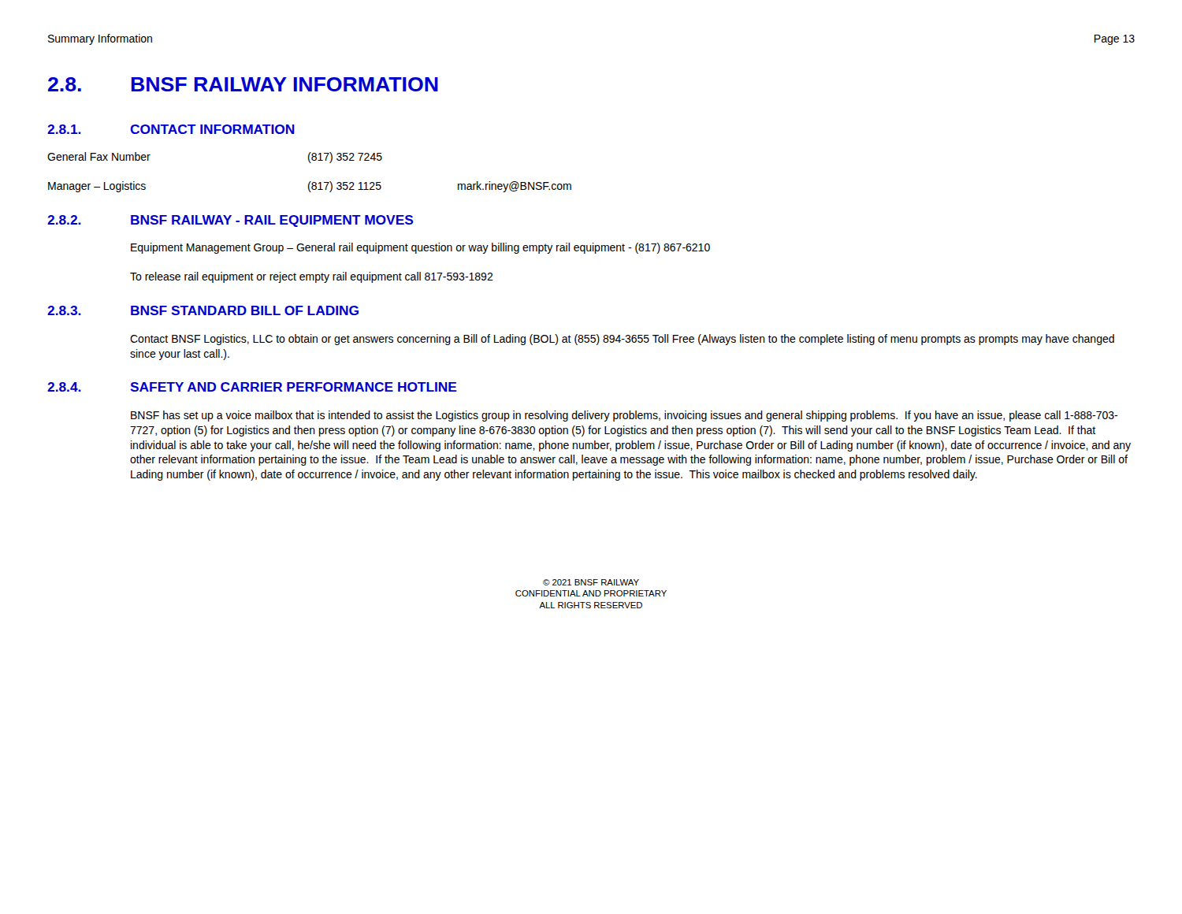Summary Information Page 13
2.8. BNSF RAILWAY INFORMATION
2.8.1. CONTACT INFORMATION
General Fax Number(817) 352 7245
Manager – Logistics(817) 352 1125 mark.riney@BNSF.com
2.8.2. BNSF RAILWAY - RAIL EQUIPMENT MOVES
Equipment Management Group – General rail equipment question or way billing empty rail equipment - (817) 867-6210
To release rail equipment or reject empty rail equipment call 817-593-1892
2.8.3. BNSF STANDARD BILL OF LADING
Contact BNSF Logistics, LLC to obtain or get answers concerning a Bill of Lading (BOL) at (855) 894-3655 Toll Free (Always listen to the complete listing of menu prompts as prompts may have changed since your last call.).
2.8.4. SAFETY AND CARRIER PERFORMANCE HOTLINE
BNSF has set up a voice mailbox that is intended to assist the Logistics group in resolving delivery problems, invoicing issues and general shipping problems. If you have an issue, please call 1-888-703-7727, option (5) for Logistics and then press option (7) or company line 8-676-3830 option (5) for Logistics and then press option (7). This will send your call to the BNSF Logistics Team Lead. If that individual is able to take your call, he/she will need the following information: name, phone number, problem / issue, Purchase Order or Bill of Lading number (if known), date of occurrence / invoice, and any other relevant information pertaining to the issue. If the Team Lead is unable to answer call, leave a message with the following information: name, phone number, problem / issue, Purchase Order or Bill of Lading number (if known), date of occurrence / invoice, and any other relevant information pertaining to the issue. This voice mailbox is checked and problems resolved daily.
© 2021 BNSF RAILWAY
CONFIDENTIAL AND PROPRIETARY
ALL RIGHTS RESERVED